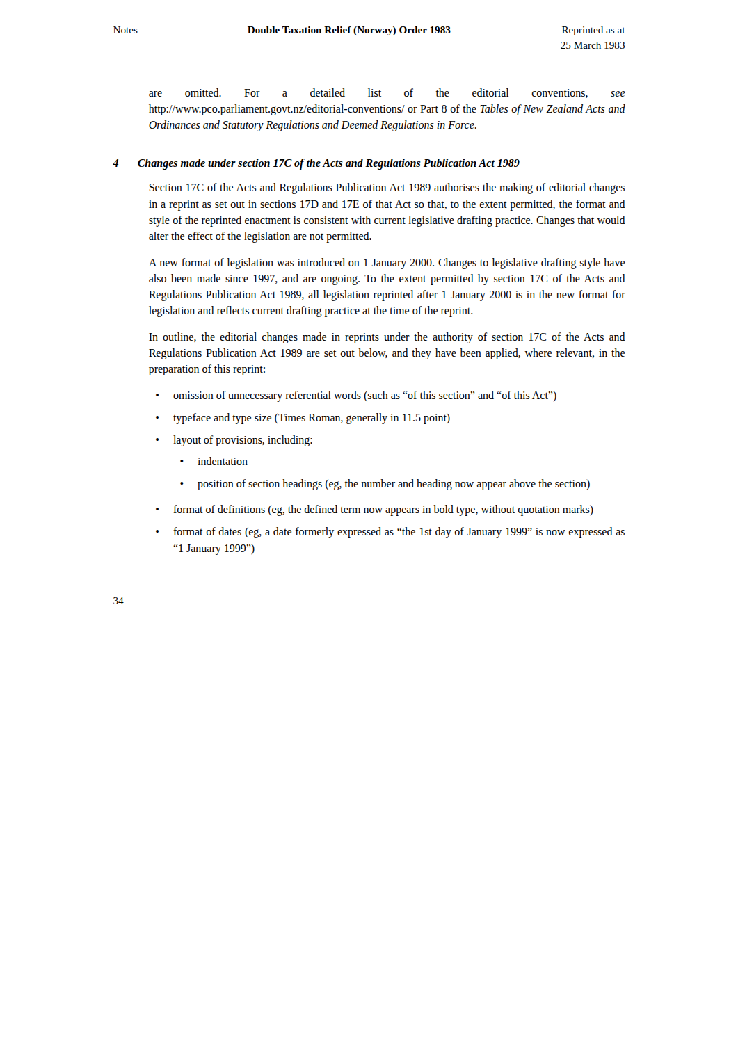Notes
Double Taxation Relief (Norway) Order 1983
Reprinted as at
25 March 1983
are omitted. For a detailed list of the editorial conventions, see http://www.pco.parliament.govt.nz/editorial-conventions/ or Part 8 of the Tables of New Zealand Acts and Ordinances and Statutory Regulations and Deemed Regulations in Force.
4 Changes made under section 17C of the Acts and Regulations Publication Act 1989
Section 17C of the Acts and Regulations Publication Act 1989 authorises the making of editorial changes in a reprint as set out in sections 17D and 17E of that Act so that, to the extent permitted, the format and style of the reprinted enactment is consistent with current legislative drafting practice. Changes that would alter the effect of the legislation are not permitted.
A new format of legislation was introduced on 1 January 2000. Changes to legislative drafting style have also been made since 1997, and are ongoing. To the extent permitted by section 17C of the Acts and Regulations Publication Act 1989, all legislation reprinted after 1 January 2000 is in the new format for legislation and reflects current drafting practice at the time of the reprint.
In outline, the editorial changes made in reprints under the authority of section 17C of the Acts and Regulations Publication Act 1989 are set out below, and they have been applied, where relevant, in the preparation of this reprint:
omission of unnecessary referential words (such as “of this section” and “of this Act”)
typeface and type size (Times Roman, generally in 11.5 point)
layout of provisions, including:
indentation
position of section headings (eg, the number and heading now appear above the section)
format of definitions (eg, the defined term now appears in bold type, without quotation marks)
format of dates (eg, a date formerly expressed as “the 1st day of January 1999” is now expressed as “1 January 1999”)
34